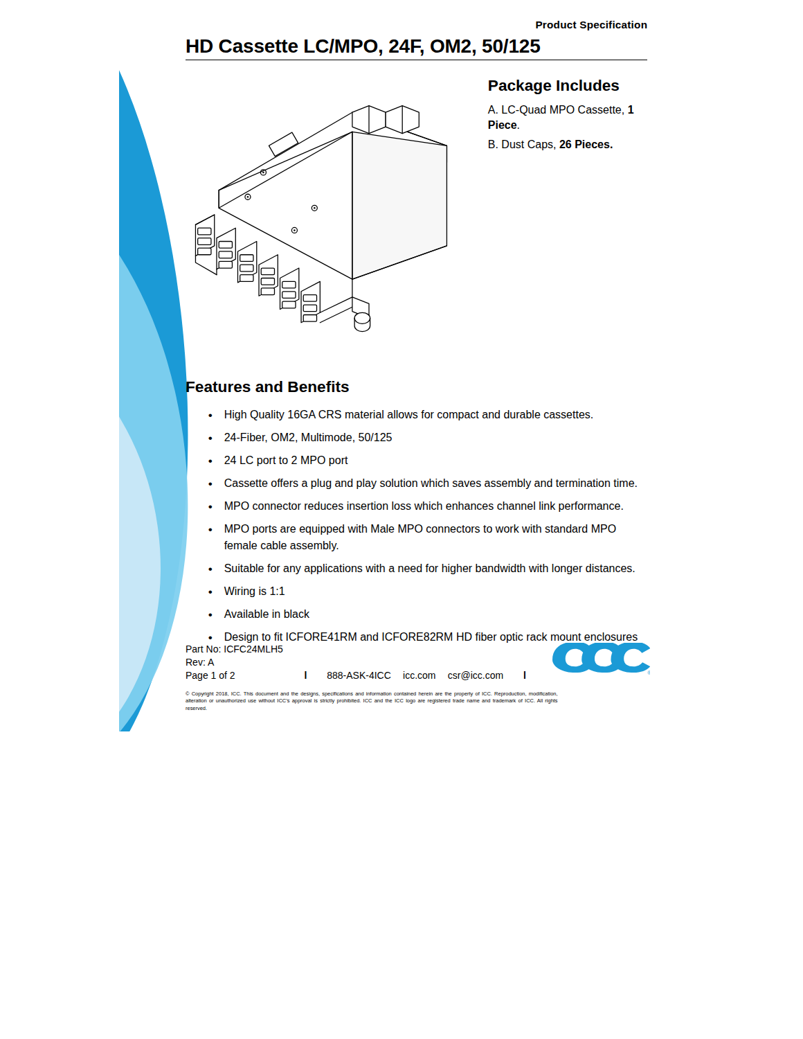Product Specification
HD Cassette LC/MPO, 24F, OM2, 50/125
Package Includes
A. LC-Quad MPO Cassette, 1 Piece.
B. Dust Caps, 26 Pieces.
Features and Benefits
High Quality 16GA CRS material allows for compact and durable cassettes.
24-Fiber, OM2, Multimode, 50/125
24 LC port to 2 MPO port
Cassette offers a plug and play solution which saves assembly and termination time.
MPO connector reduces insertion loss which enhances channel link performance.
MPO ports are equipped with Male MPO connectors to work with standard MPO female cable assembly.
Suitable for any applications with a need for higher bandwidth with longer distances.
Wiring is 1:1
Available in black
Design to fit ICFORE41RM and ICFORE82RM HD fiber optic rack mount enclosures
Part No: ICFC24MLH5
Rev: A
Page 1 of 2
l 888-ASK-4ICC icc.com csr@icc.com l
®
© Copyright 2018, ICC. This document and the designs, specifications and information contained herein are the property of ICC. Reproduction, modification, alteration or unauthorized use without ICC’s approval is strictly prohibited. ICC and the ICC logo are registered trade name and trademark of ICC. All rights reserved.